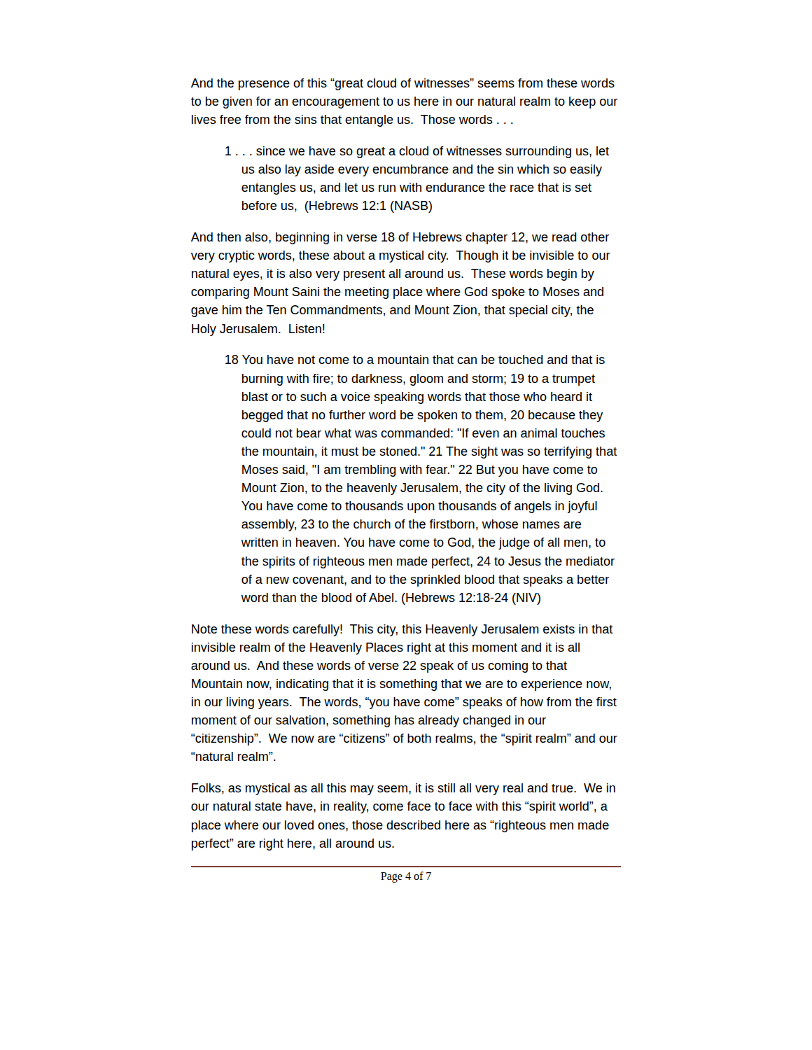And the presence of this “great cloud of witnesses” seems from these words to be given for an encouragement to us here in our natural realm to keep our lives free from the sins that entangle us. Those words . . .
1 . . . since we have so great a cloud of witnesses surrounding us, let us also lay aside every encumbrance and the sin which so easily entangles us, and let us run with endurance the race that is set before us, (Hebrews 12:1 (NASB)
And then also, beginning in verse 18 of Hebrews chapter 12, we read other very cryptic words, these about a mystical city. Though it be invisible to our natural eyes, it is also very present all around us. These words begin by comparing Mount Saini the meeting place where God spoke to Moses and gave him the Ten Commandments, and Mount Zion, that special city, the Holy Jerusalem. Listen!
18 You have not come to a mountain that can be touched and that is burning with fire; to darkness, gloom and storm; 19 to a trumpet blast or to such a voice speaking words that those who heard it begged that no further word be spoken to them, 20 because they could not bear what was commanded: "If even an animal touches the mountain, it must be stoned." 21 The sight was so terrifying that Moses said, "I am trembling with fear." 22 But you have come to Mount Zion, to the heavenly Jerusalem, the city of the living God. You have come to thousands upon thousands of angels in joyful assembly, 23 to the church of the firstborn, whose names are written in heaven. You have come to God, the judge of all men, to the spirits of righteous men made perfect, 24 to Jesus the mediator of a new covenant, and to the sprinkled blood that speaks a better word than the blood of Abel. (Hebrews 12:18-24 (NIV)
Note these words carefully! This city, this Heavenly Jerusalem exists in that invisible realm of the Heavenly Places right at this moment and it is all around us. And these words of verse 22 speak of us coming to that Mountain now, indicating that it is something that we are to experience now, in our living years. The words, “you have come” speaks of how from the first moment of our salvation, something has already changed in our “citizenship”. We now are “citizens” of both realms, the “spirit realm” and our “natural realm”.
Folks, as mystical as all this may seem, it is still all very real and true. We in our natural state have, in reality, come face to face with this “spirit world”, a place where our loved ones, those described here as “righteous men made perfect” are right here, all around us.
Page 4 of 7